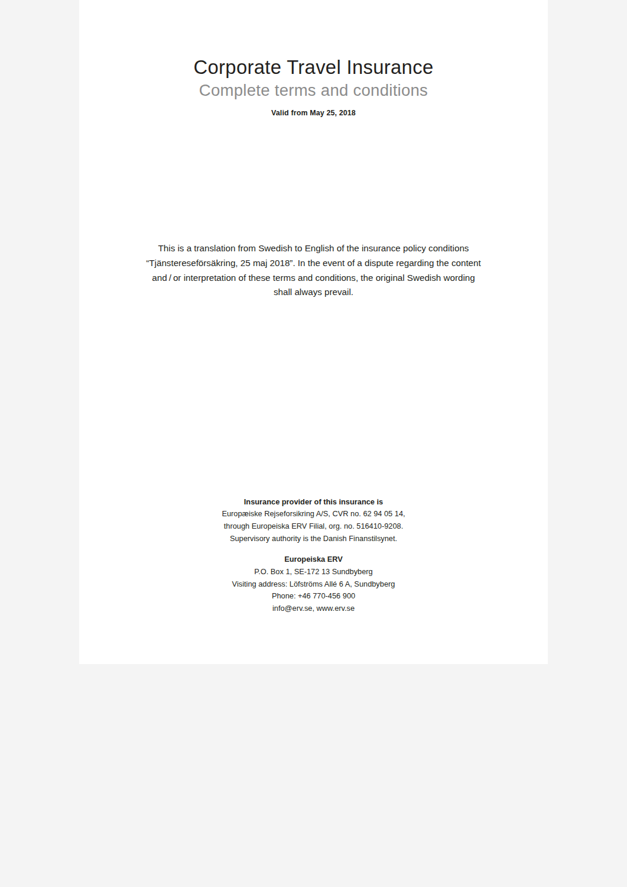Corporate Travel Insurance
Complete terms and conditions
Valid from May 25, 2018
This is a translation from Swedish to English of the insurance policy conditions “Tjänstereseförsäkring, 25 maj 2018”. In the event of a dispute regarding the content and / or interpretation of these terms and conditions, the original Swedish wording shall always prevail.
Insurance provider of this insurance is
Europæiske Rejseforsikring A/S, CVR no. 62 94 05 14,
through Europeiska ERV Filial, org. no. 516410-9208.
Supervisory authority is the Danish Finanstilsynet.
Europeiska ERV
P.O. Box 1, SE-172 13 Sundbyberg
Visiting address: Löfströms Allé 6 A, Sundbyberg
Phone: +46 770-456 900
info@erv.se, www.erv.se